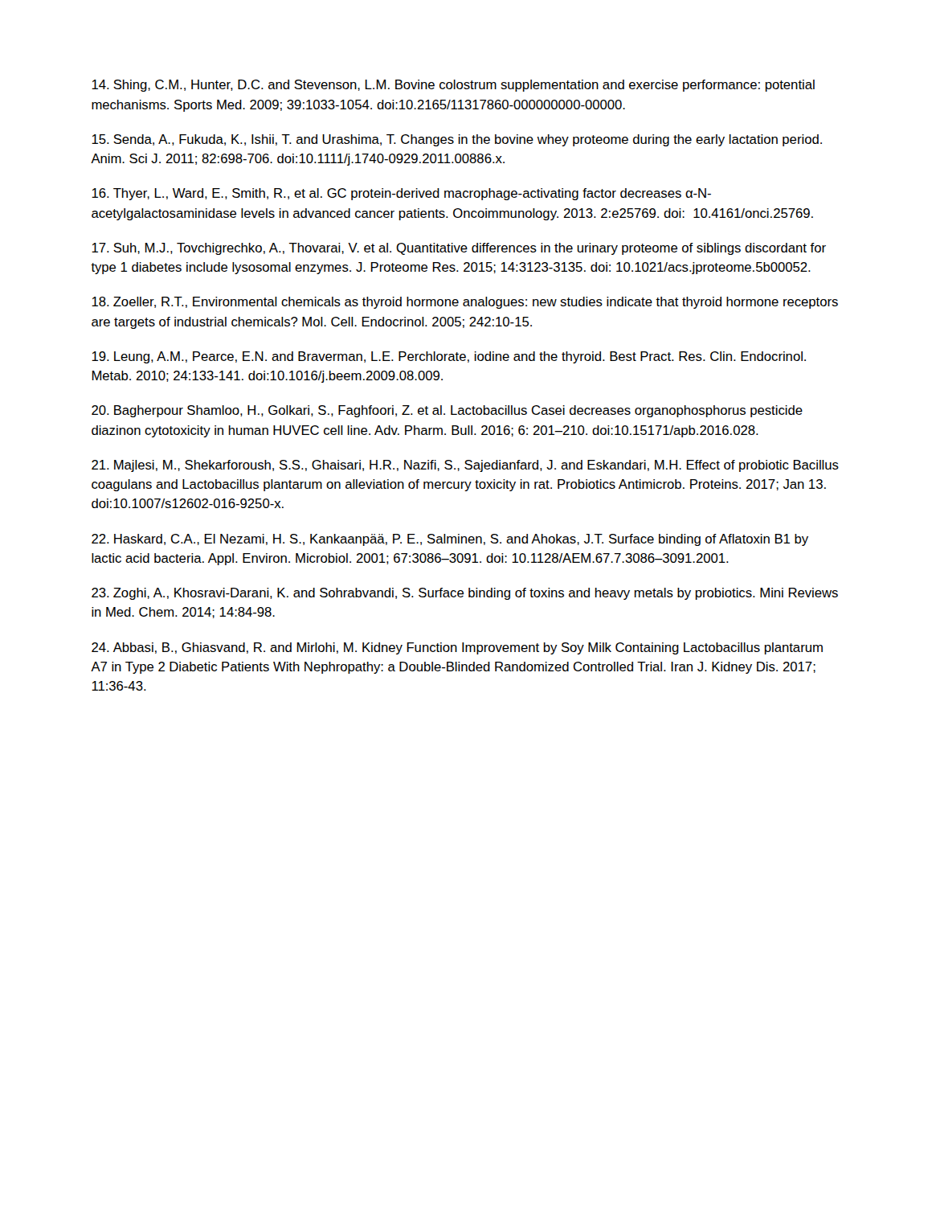14. Shing, C.M., Hunter, D.C. and Stevenson, L.M. Bovine colostrum supplementation and exercise performance: potential mechanisms. Sports Med. 2009; 39:1033-1054. doi:10.2165/11317860-000000000-00000.
15. Senda, A., Fukuda, K., Ishii, T. and Urashima, T. Changes in the bovine whey proteome during the early lactation period. Anim. Sci J. 2011; 82:698-706. doi:10.1111/j.1740-0929.2011.00886.x.
16. Thyer, L., Ward, E., Smith, R., et al. GC protein-derived macrophage-activating factor decreases α-N-acetylgalactosaminidase levels in advanced cancer patients. Oncoimmunology. 2013. 2:e25769. doi: 10.4161/onci.25769.
17. Suh, M.J., Tovchigrechko, A., Thovarai, V. et al. Quantitative differences in the urinary proteome of siblings discordant for type 1 diabetes include lysosomal enzymes. J. Proteome Res. 2015; 14:3123-3135. doi: 10.1021/acs.jproteome.5b00052.
18. Zoeller, R.T., Environmental chemicals as thyroid hormone analogues: new studies indicate that thyroid hormone receptors are targets of industrial chemicals? Mol. Cell. Endocrinol. 2005; 242:10-15.
19. Leung, A.M., Pearce, E.N. and Braverman, L.E. Perchlorate, iodine and the thyroid. Best Pract. Res. Clin. Endocrinol. Metab. 2010; 24:133-141. doi:10.1016/j.beem.2009.08.009.
20. Bagherpour Shamloo, H., Golkari, S., Faghfoori, Z. et al. Lactobacillus Casei decreases organophosphorus pesticide diazinon cytotoxicity in human HUVEC cell line. Adv. Pharm. Bull. 2016; 6: 201–210. doi:10.15171/apb.2016.028.
21. Majlesi, M., Shekarforoush, S.S., Ghaisari, H.R., Nazifi, S., Sajedianfard, J. and Eskandari, M.H. Effect of probiotic Bacillus coagulans and Lactobacillus plantarum on alleviation of mercury toxicity in rat. Probiotics Antimicrob. Proteins. 2017; Jan 13. doi:10.1007/s12602-016-9250-x.
22. Haskard, C.A., El Nezami, H. S., Kankaanpää, P. E., Salminen, S. and Ahokas, J.T. Surface binding of Aflatoxin B1 by lactic acid bacteria. Appl. Environ. Microbiol. 2001; 67:3086–3091. doi: 10.1128/AEM.67.7.3086–3091.2001.
23. Zoghi, A., Khosravi-Darani, K. and Sohrabvandi, S. Surface binding of toxins and heavy metals by probiotics. Mini Reviews in Med. Chem. 2014; 14:84-98.
24. Abbasi, B., Ghiasvand, R. and Mirlohi, M. Kidney Function Improvement by Soy Milk Containing Lactobacillus plantarum A7 in Type 2 Diabetic Patients With Nephropathy: a Double-Blinded Randomized Controlled Trial. Iran J. Kidney Dis. 2017; 11:36-43.